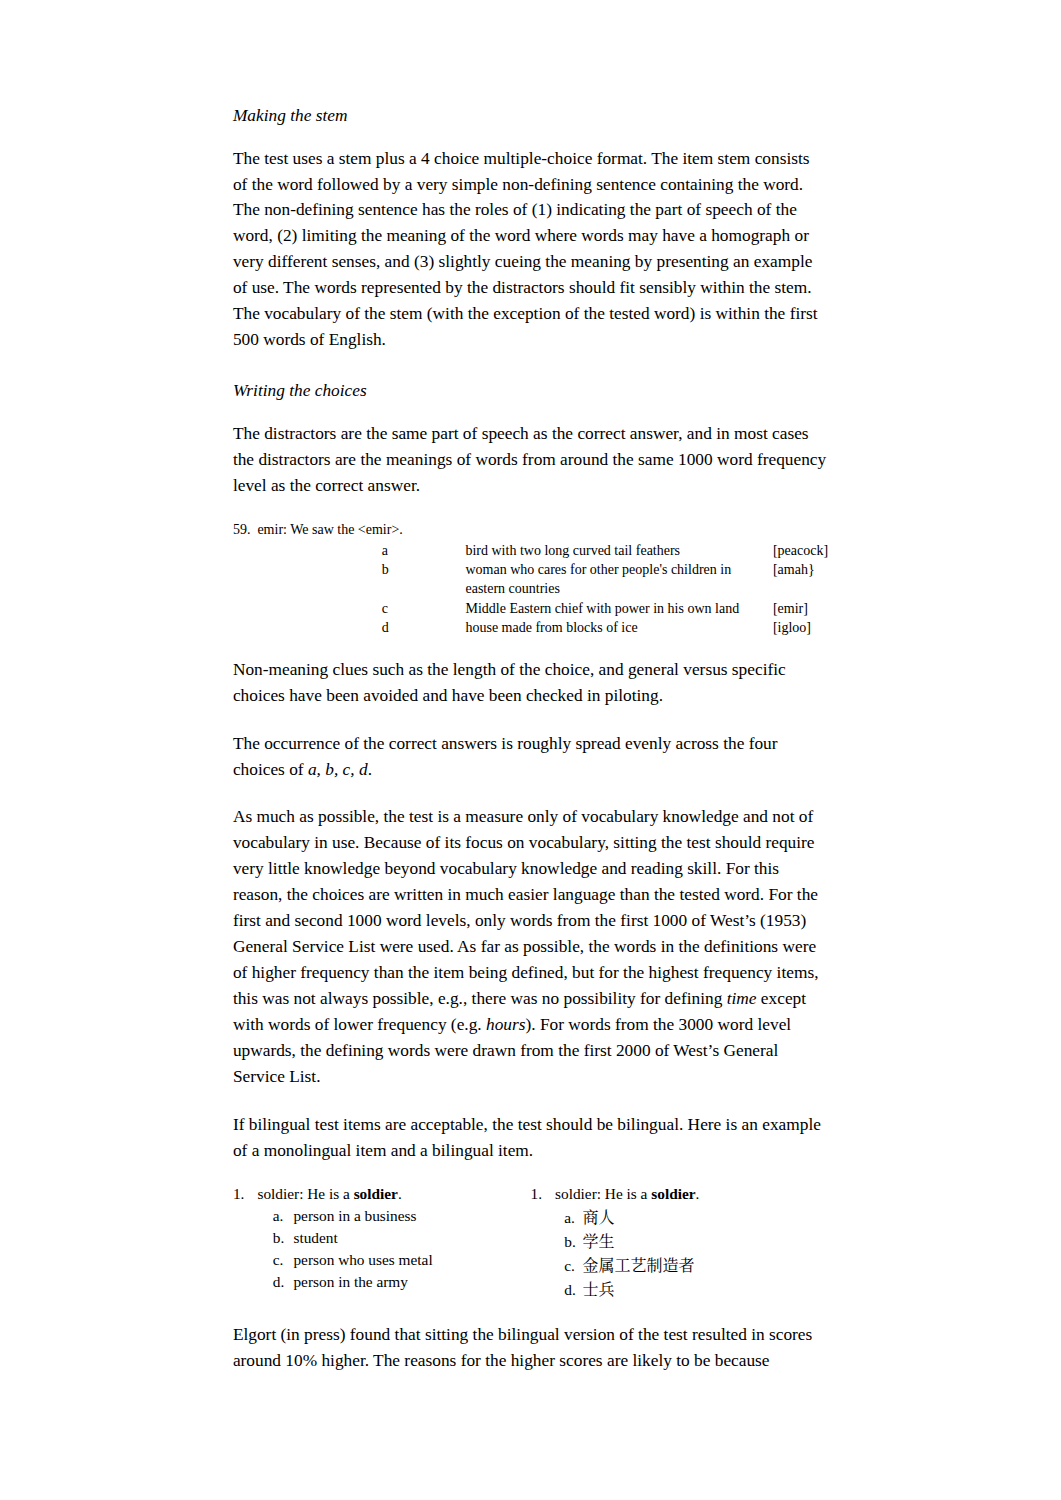Making the stem
The test uses a stem plus a 4 choice multiple-choice format. The item stem consists of the word followed by a very simple non-defining sentence containing the word. The non-defining sentence has the roles of (1) indicating the part of speech of the word, (2) limiting the meaning of the word where words may have a homograph or very different senses, and (3) slightly cueing the meaning by presenting an example of use. The words represented by the distractors should fit sensibly within the stem. The vocabulary of the stem (with the exception of the tested word) is within the first 500 words of English.
Writing the choices
The distractors are the same part of speech as the correct answer, and in most cases the distractors are the meanings of words from around the same 1000 word frequency level as the correct answer.
59. emir: We saw the <emir>.
| a | bird with two long curved tail feathers | [peacock] |
| b | woman who cares for other people's children in eastern countries | [amah} |
| c | Middle Eastern chief with power in his own land | [emir] |
| d | house made from blocks of ice | [igloo] |
Non-meaning clues such as the length of the choice, and general versus specific choices have been avoided and have been checked in piloting.
The occurrence of the correct answers is roughly spread evenly across the four choices of a, b, c, d.
As much as possible, the test is a measure only of vocabulary knowledge and not of vocabulary in use. Because of its focus on vocabulary, sitting the test should require very little knowledge beyond vocabulary knowledge and reading skill. For this reason, the choices are written in much easier language than the tested word. For the first and second 1000 word levels, only words from the first 1000 of West’s (1953) General Service List were used. As far as possible, the words in the definitions were of higher frequency than the item being defined, but for the highest frequency items, this was not always possible, e.g., there was no possibility for defining time except with words of lower frequency (e.g. hours). For words from the 3000 word level upwards, the defining words were drawn from the first 2000 of West’s General Service List.
If bilingual test items are acceptable, the test should be bilingual. Here is an example of a monolingual item and a bilingual item.
| 1. soldier: He is a soldier . a. person in a business b. student c. person who uses metal d. person in the army | 1. soldier: He is a soldier . a. 商人 b. 学生 c. 金属工艺制造者 d. 士兵 |
Elgort (in press) found that sitting the bilingual version of the test resulted in scores around 10% higher. The reasons for the higher scores are likely to be because